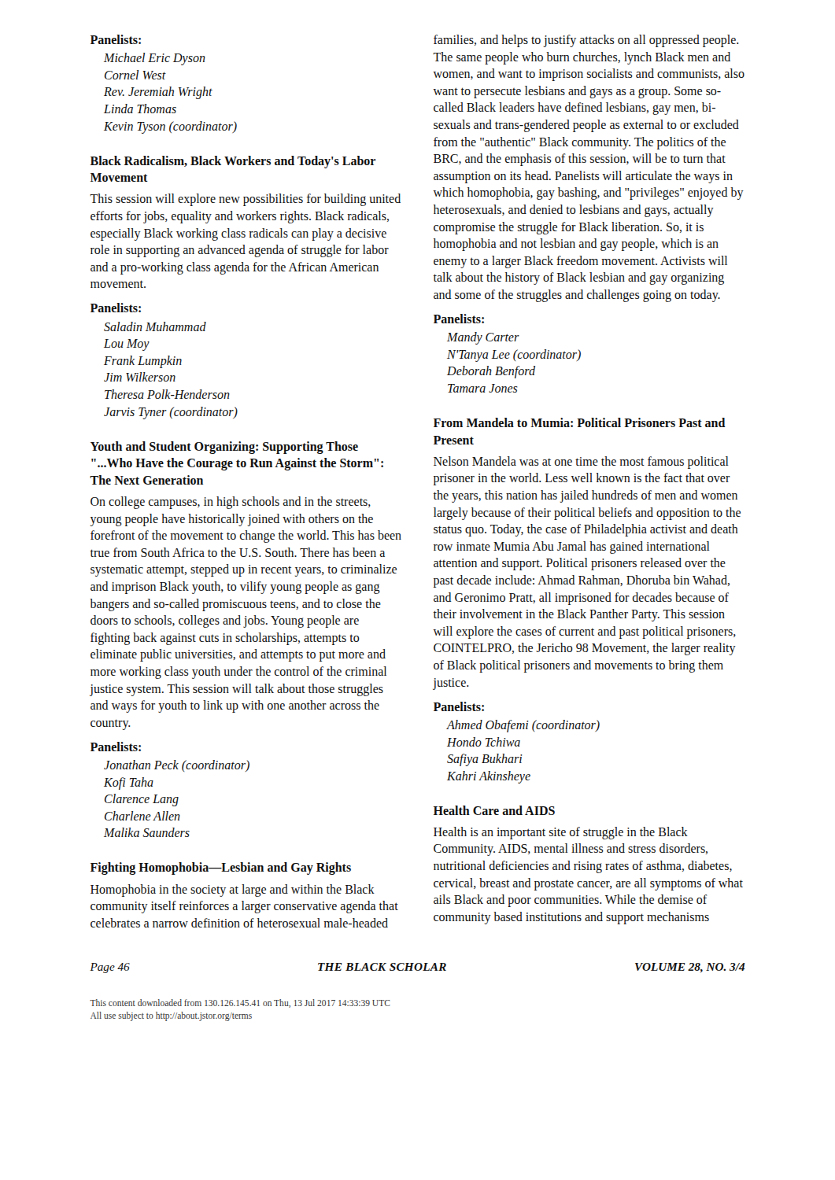Panelists:
Michael Eric Dyson
Cornel West
Rev. Jeremiah Wright
Linda Thomas
Kevin Tyson (coordinator)
Black Radicalism, Black Workers and Today's Labor Movement
This session will explore new possibilities for building united efforts for jobs, equality and workers rights. Black radicals, especially Black working class radicals can play a decisive role in supporting an advanced agenda of struggle for labor and a pro-working class agenda for the African American movement.
Panelists:
Saladin Muhammad
Lou Moy
Frank Lumpkin
Jim Wilkerson
Theresa Polk-Henderson
Jarvis Tyner (coordinator)
Youth and Student Organizing: Supporting Those "...Who Have the Courage to Run Against the Storm": The Next Generation
On college campuses, in high schools and in the streets, young people have historically joined with others on the forefront of the movement to change the world. This has been true from South Africa to the U.S. South. There has been a systematic attempt, stepped up in recent years, to criminalize and imprison Black youth, to vilify young people as gang bangers and so-called promiscuous teens, and to close the doors to schools, colleges and jobs. Young people are fighting back against cuts in scholarships, attempts to eliminate public universities, and attempts to put more and more working class youth under the control of the criminal justice system. This session will talk about those struggles and ways for youth to link up with one another across the country.
Panelists:
Jonathan Peck (coordinator)
Kofi Taha
Clarence Lang
Charlene Allen
Malika Saunders
Fighting Homophobia—Lesbian and Gay Rights
Homophobia in the society at large and within the Black community itself reinforces a larger conservative agenda that celebrates a narrow definition of heterosexual male-headed families, and helps to justify attacks on all oppressed people. The same people who burn churches, lynch Black men and women, and want to imprison socialists and communists, also want to persecute lesbians and gays as a group. Some so-called Black leaders have defined lesbians, gay men, bi-sexuals and trans-gendered people as external to or excluded from the "authentic" Black community. The politics of the BRC, and the emphasis of this session, will be to turn that assumption on its head. Panelists will articulate the ways in which homophobia, gay bashing, and "privileges" enjoyed by heterosexuals, and denied to lesbians and gays, actually compromise the struggle for Black liberation. So, it is homophobia and not lesbian and gay people, which is an enemy to a larger Black freedom movement. Activists will talk about the history of Black lesbian and gay organizing and some of the struggles and challenges going on today.
Panelists:
Mandy Carter
N'Tanya Lee (coordinator)
Deborah Benford
Tamara Jones
From Mandela to Mumia: Political Prisoners Past and Present
Nelson Mandela was at one time the most famous political prisoner in the world. Less well known is the fact that over the years, this nation has jailed hundreds of men and women largely because of their political beliefs and opposition to the status quo. Today, the case of Philadelphia activist and death row inmate Mumia Abu Jamal has gained international attention and support. Political prisoners released over the past decade include: Ahmad Rahman, Dhoruba bin Wahad, and Geronimo Pratt, all imprisoned for decades because of their involvement in the Black Panther Party. This session will explore the cases of current and past political prisoners, COINTELPRO, the Jericho 98 Movement, the larger reality of Black political prisoners and movements to bring them justice.
Panelists:
Ahmed Obafemi (coordinator)
Hondo Tchiwa
Safiya Bukhari
Kahri Akinsheye
Health Care and AIDS
Health is an important site of struggle in the Black Community. AIDS, mental illness and stress disorders, nutritional deficiencies and rising rates of asthma, diabetes, cervical, breast and prostate cancer, are all symptoms of what ails Black and poor communities. While the demise of community based institutions and support mechanisms
Page 46 THE BLACK SCHOLAR VOLUME 28, NO. 3/4
This content downloaded from 130.126.145.41 on Thu, 13 Jul 2017 14:33:39 UTC
All use subject to http://about.jstor.org/terms